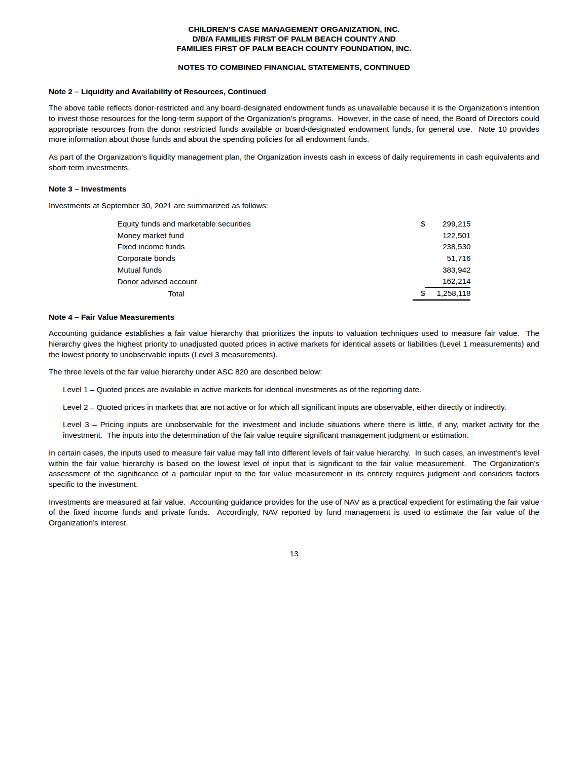CHILDREN’S CASE MANAGEMENT ORGANIZATION, INC.
D/B/A FAMILIES FIRST OF PALM BEACH COUNTY AND
FAMILIES FIRST OF PALM BEACH COUNTY FOUNDATION, INC.
NOTES TO COMBINED FINANCIAL STATEMENTS, CONTINUED
Note 2 – Liquidity and Availability of Resources, Continued
The above table reflects donor-restricted and any board-designated endowment funds as unavailable because it is the Organization's intention to invest those resources for the long-term support of the Organization’s programs. However, in the case of need, the Board of Directors could appropriate resources from the donor restricted funds available or board-designated endowment funds, for general use. Note 10 provides more information about those funds and about the spending policies for all endowment funds.
As part of the Organization’s liquidity management plan, the Organization invests cash in excess of daily requirements in cash equivalents and short-term investments.
Note 3 – Investments
Investments at September 30, 2021 are summarized as follows:
| Equity funds and marketable securities | $ | 299,215 |
| Money market fund | | 122,501 |
| Fixed income funds | | 238,530 |
| Corporate bonds | | 51,716 |
| Mutual funds | | 383,942 |
| Donor advised account | | 162,214 |
| Total | $ | 1,258,118 |
Note 4 – Fair Value Measurements
Accounting guidance establishes a fair value hierarchy that prioritizes the inputs to valuation techniques used to measure fair value. The hierarchy gives the highest priority to unadjusted quoted prices in active markets for identical assets or liabilities (Level 1 measurements) and the lowest priority to unobservable inputs (Level 3 measurements).
The three levels of the fair value hierarchy under ASC 820 are described below:
Level 1 – Quoted prices are available in active markets for identical investments as of the reporting date.
Level 2 – Quoted prices in markets that are not active or for which all significant inputs are observable, either directly or indirectly.
Level 3 – Pricing inputs are unobservable for the investment and include situations where there is little, if any, market activity for the investment. The inputs into the determination of the fair value require significant management judgment or estimation.
In certain cases, the inputs used to measure fair value may fall into different levels of fair value hierarchy. In such cases, an investment’s level within the fair value hierarchy is based on the lowest level of input that is significant to the fair value measurement. The Organization’s assessment of the significance of a particular input to the fair value measurement in its entirety requires judgment and considers factors specific to the investment.
Investments are measured at fair value. Accounting guidance provides for the use of NAV as a practical expedient for estimating the fair value of the fixed income funds and private funds. Accordingly, NAV reported by fund management is used to estimate the fair value of the Organization’s interest.
13